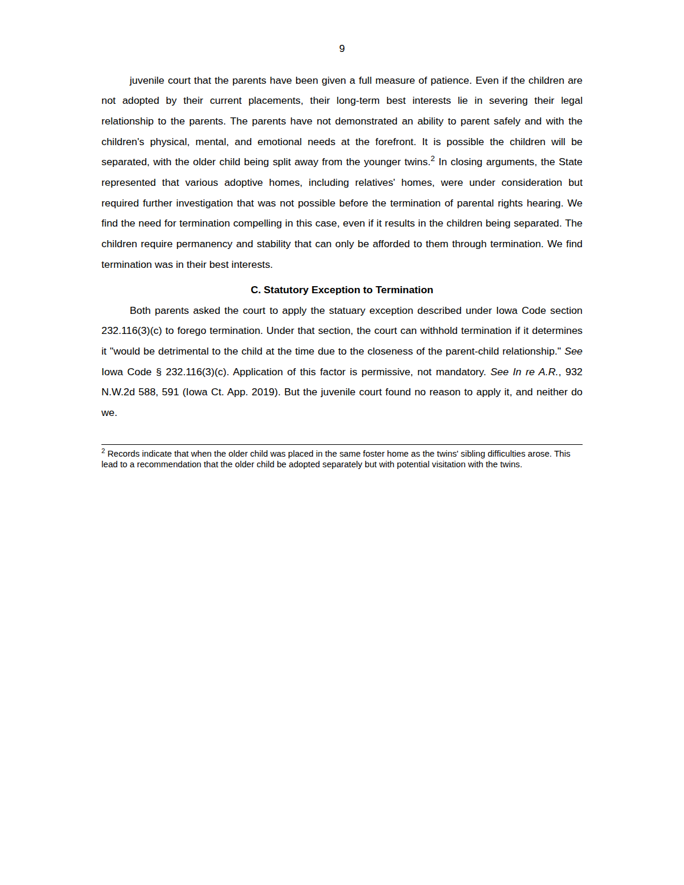9
juvenile court that the parents have been given a full measure of patience. Even if the children are not adopted by their current placements, their long-term best interests lie in severing their legal relationship to the parents. The parents have not demonstrated an ability to parent safely and with the children's physical, mental, and emotional needs at the forefront. It is possible the children will be separated, with the older child being split away from the younger twins.2 In closing arguments, the State represented that various adoptive homes, including relatives' homes, were under consideration but required further investigation that was not possible before the termination of parental rights hearing. We find the need for termination compelling in this case, even if it results in the children being separated. The children require permanency and stability that can only be afforded to them through termination. We find termination was in their best interests.
C. Statutory Exception to Termination
Both parents asked the court to apply the statuary exception described under Iowa Code section 232.116(3)(c) to forego termination. Under that section, the court can withhold termination if it determines it "would be detrimental to the child at the time due to the closeness of the parent-child relationship." See Iowa Code § 232.116(3)(c). Application of this factor is permissive, not mandatory. See In re A.R., 932 N.W.2d 588, 591 (Iowa Ct. App. 2019). But the juvenile court found no reason to apply it, and neither do we.
2 Records indicate that when the older child was placed in the same foster home as the twins' sibling difficulties arose. This lead to a recommendation that the older child be adopted separately but with potential visitation with the twins.